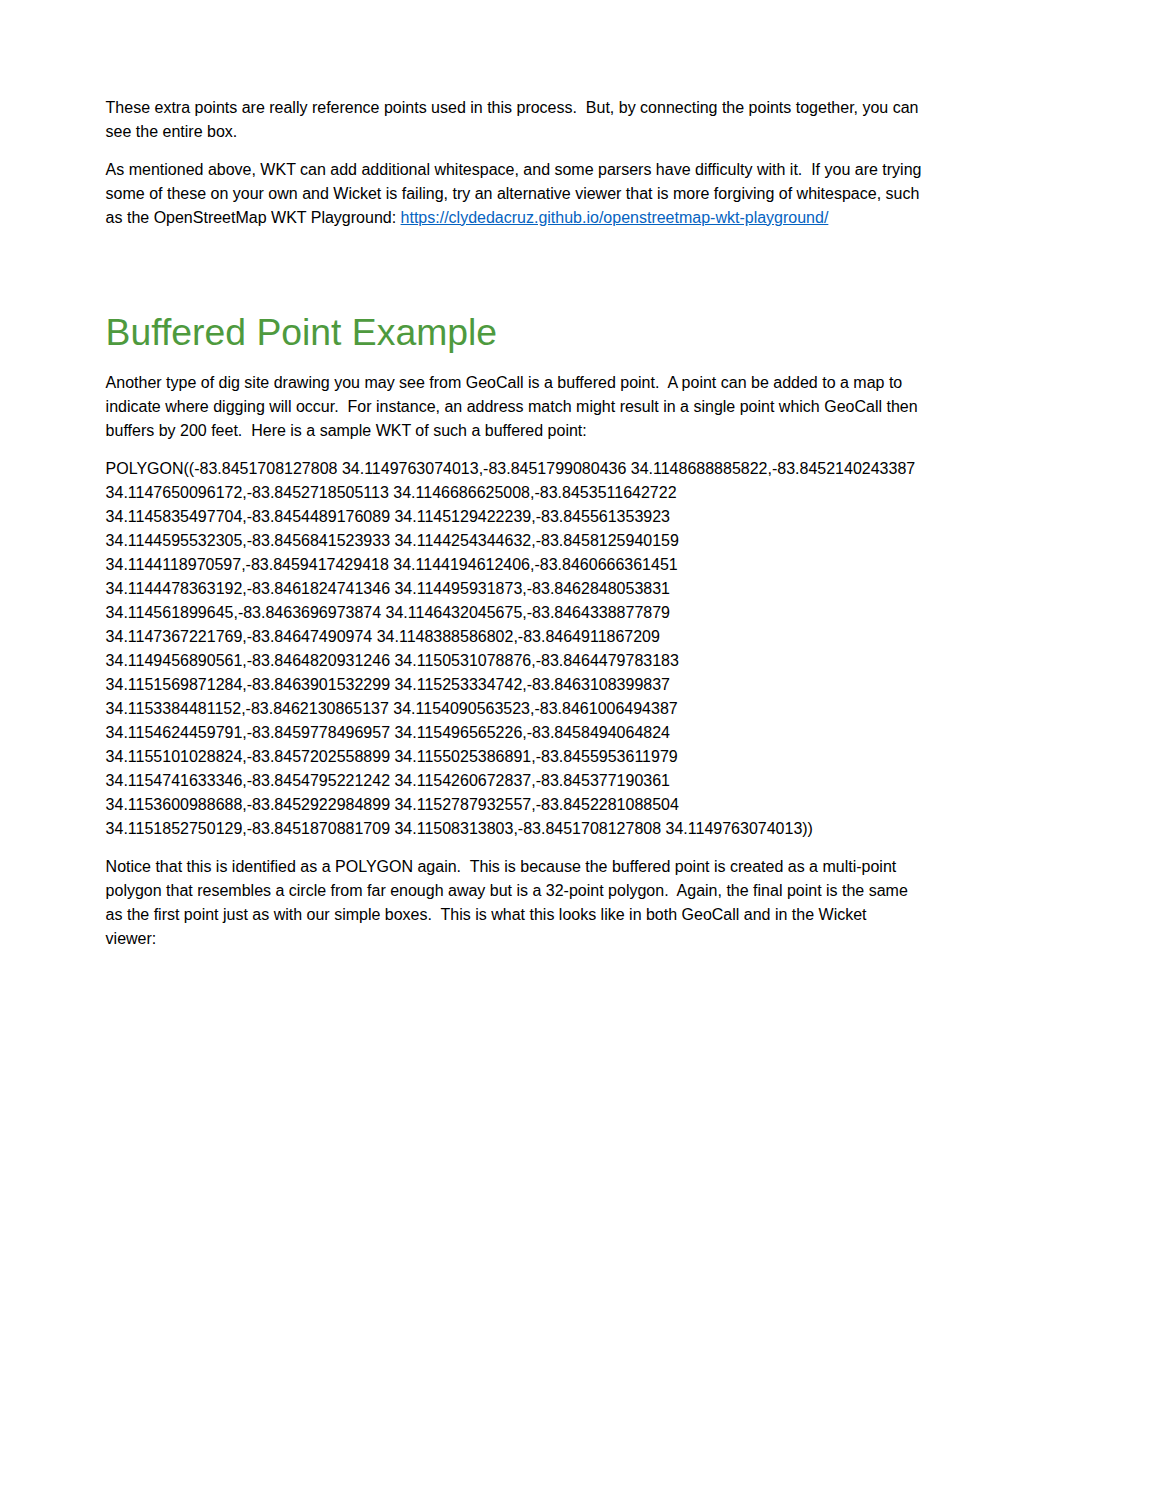These extra points are really reference points used in this process. But, by connecting the points together, you can see the entire box.
As mentioned above, WKT can add additional whitespace, and some parsers have difficulty with it. If you are trying some of these on your own and Wicket is failing, try an alternative viewer that is more forgiving of whitespace, such as the OpenStreetMap WKT Playground: https://clydedacruz.github.io/openstreetmap-wkt-playground/
Buffered Point Example
Another type of dig site drawing you may see from GeoCall is a buffered point. A point can be added to a map to indicate where digging will occur. For instance, an address match might result in a single point which GeoCall then buffers by 200 feet. Here is a sample WKT of such a buffered point:
POLYGON((-83.8451708127808 34.1149763074013,-83.8451799080436 34.1148688885822,-83.8452140243387 34.1147650096172,-83.8452718505113 34.1146686625008,-83.8453511642722 34.1145835497704,-83.8454489176089 34.1145129422239,-83.845561353923 34.1144595532305,-83.8456841523933 34.1144254344632,-83.8458125940159 34.1144118970597,-83.8459417429418 34.1144194612406,-83.8460666361451 34.1144478363192,-83.8461824741346 34.114495931873,-83.8462848053831 34.114561899645,-83.8463696973874 34.1146432045675,-83.8464338877879 34.1147367221769,-83.84647490974 34.1148388586802,-83.8464911867209 34.1149456890561,-83.8464820931246 34.1150531078876,-83.8464479783183 34.1151569871284,-83.8463901532299 34.115253334742,-83.8463108399837 34.1153384481152,-83.8462130865137 34.1154090563523,-83.8461006494387 34.1154624459791,-83.8459778496957 34.115496565226,-83.8458494064824 34.1155101028824,-83.8457202558899 34.1155025386891,-83.8455953611979 34.1154741633346,-83.8454795221242 34.1154260672837,-83.845377190361 34.1153600988688,-83.8452922984899 34.1152787932557,-83.8452281088504 34.1151852750129,-83.8451870881709 34.11508313803,-83.8451708127808 34.1149763074013))
Notice that this is identified as a POLYGON again. This is because the buffered point is created as a multi-point polygon that resembles a circle from far enough away but is a 32-point polygon. Again, the final point is the same as the first point just as with our simple boxes. This is what this looks like in both GeoCall and in the Wicket viewer: